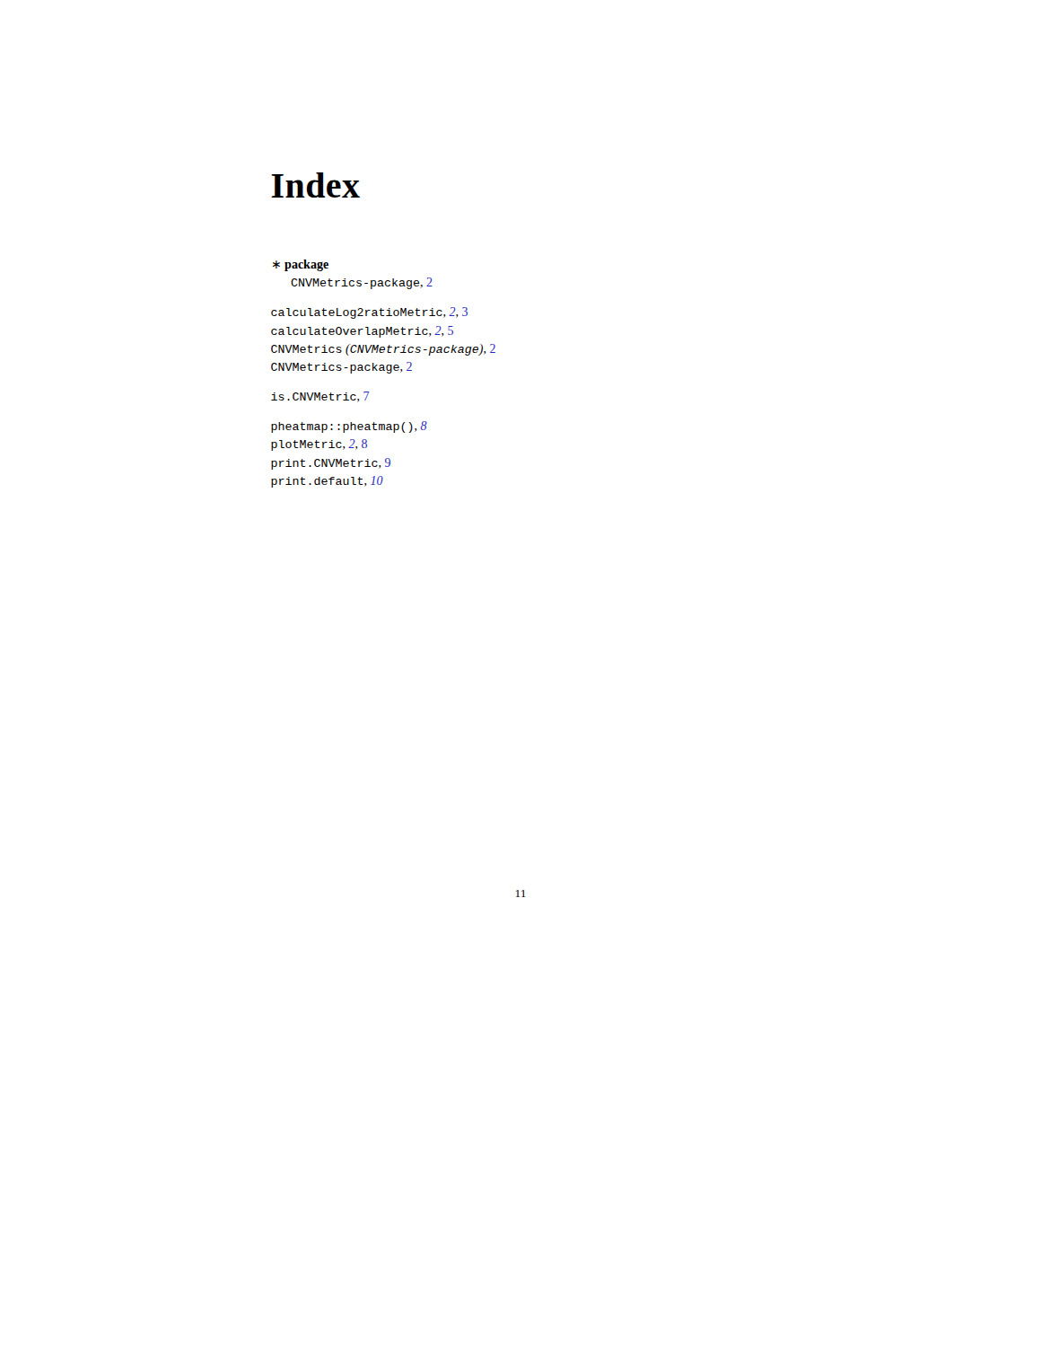Index
∗ package
CNVMetrics-package, 2
calculateLog2ratioMetric, 2, 3
calculateOverlapMetric, 2, 5
CNVMetrics (CNVMetrics-package), 2
CNVMetrics-package, 2
is.CNVMetric, 7
pheatmap::pheatmap(), 8
plotMetric, 2, 8
print.CNVMetric, 9
print.default, 10
11